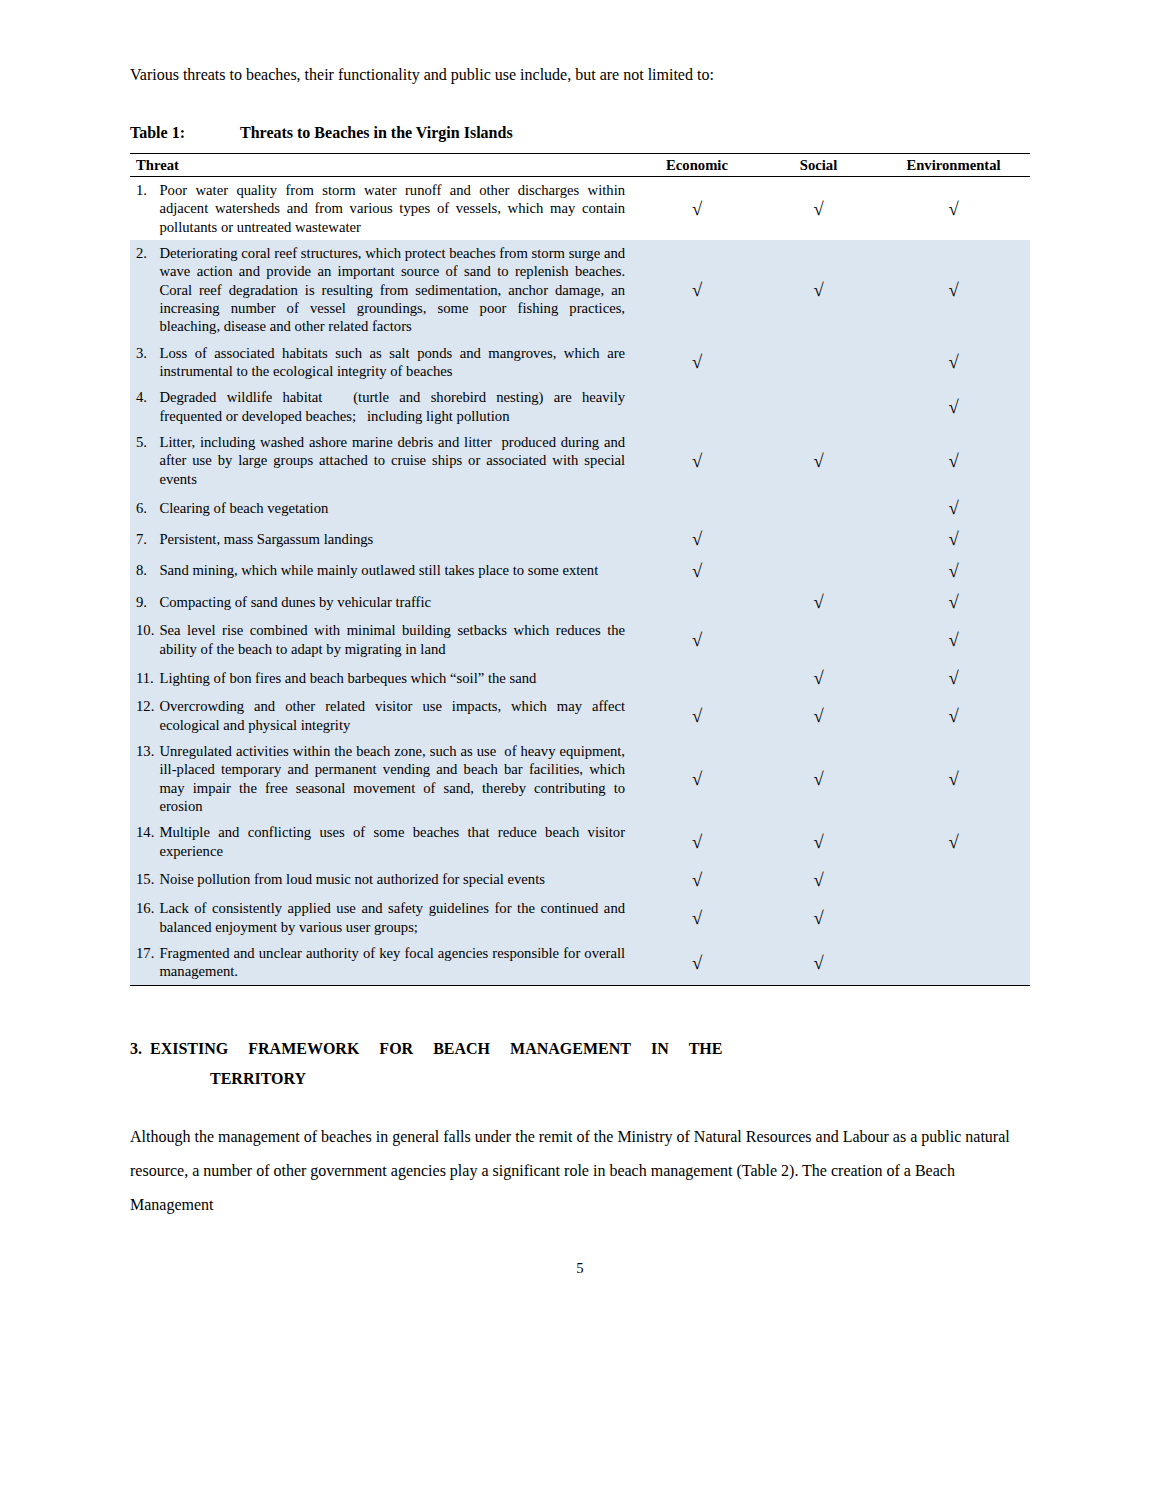DRAFT
Various threats to beaches, their functionality and public use include, but are not limited to:
Table 1: Threats to Beaches in the Virgin Islands
| Threat | Economic | Social | Environmental |
| --- | --- | --- | --- |
| 1. Poor water quality from storm water runoff and other discharges within adjacent watersheds and from various types of vessels, which may contain pollutants or untreated wastewater | √ | √ | √ |
| 2. Deteriorating coral reef structures, which protect beaches from storm surge and wave action and provide an important source of sand to replenish beaches. Coral reef degradation is resulting from sedimentation, anchor damage, an increasing number of vessel groundings, some poor fishing practices, bleaching, disease and other related factors | √ | √ | √ |
| 3. Loss of associated habitats such as salt ponds and mangroves, which are instrumental to the ecological integrity of beaches | √ | | √ |
| 4. Degraded wildlife habitat (turtle and shorebird nesting) are heavily frequented or developed beaches; including light pollution | | | √ |
| 5. Litter, including washed ashore marine debris and litter produced during and after use by large groups attached to cruise ships or associated with special events | √ | √ | √ |
| 6. Clearing of beach vegetation | | | √ |
| 7. Persistent, mass Sargassum landings | √ | | √ |
| 8. Sand mining, which while mainly outlawed still takes place to some extent | √ | | √ |
| 9. Compacting of sand dunes by vehicular traffic | | √ | √ |
| 10. Sea level rise combined with minimal building setbacks which reduces the ability of the beach to adapt by migrating in land | √ | | √ |
| 11. Lighting of bon fires and beach barbeques which “soil” the sand | | √ | √ |
| 12. Overcrowding and other related visitor use impacts, which may affect ecological and physical integrity | √ | √ | √ |
| 13. Unregulated activities within the beach zone, such as use of heavy equipment, ill-placed temporary and permanent vending and beach bar facilities, which may impair the free seasonal movement of sand, thereby contributing to erosion | √ | √ | √ |
| 14. Multiple and conflicting uses of some beaches that reduce beach visitor experience | √ | √ | √ |
| 15. Noise pollution from loud music not authorized for special events | √ | √ | |
| 16. Lack of consistently applied use and safety guidelines for the continued and balanced enjoyment by various user groups; | √ | √ | |
| 17. Fragmented and unclear authority of key focal agencies responsible for overall management. | √ | √ | |
3. EXISTING FRAMEWORK FOR BEACH MANAGEMENT IN THE
TERRITORY
Although the management of beaches in general falls under the remit of the Ministry of Natural Resources and Labour as a public natural resource, a number of other government agencies play a significant role in beach management (Table 2). The creation of a Beach Management
5